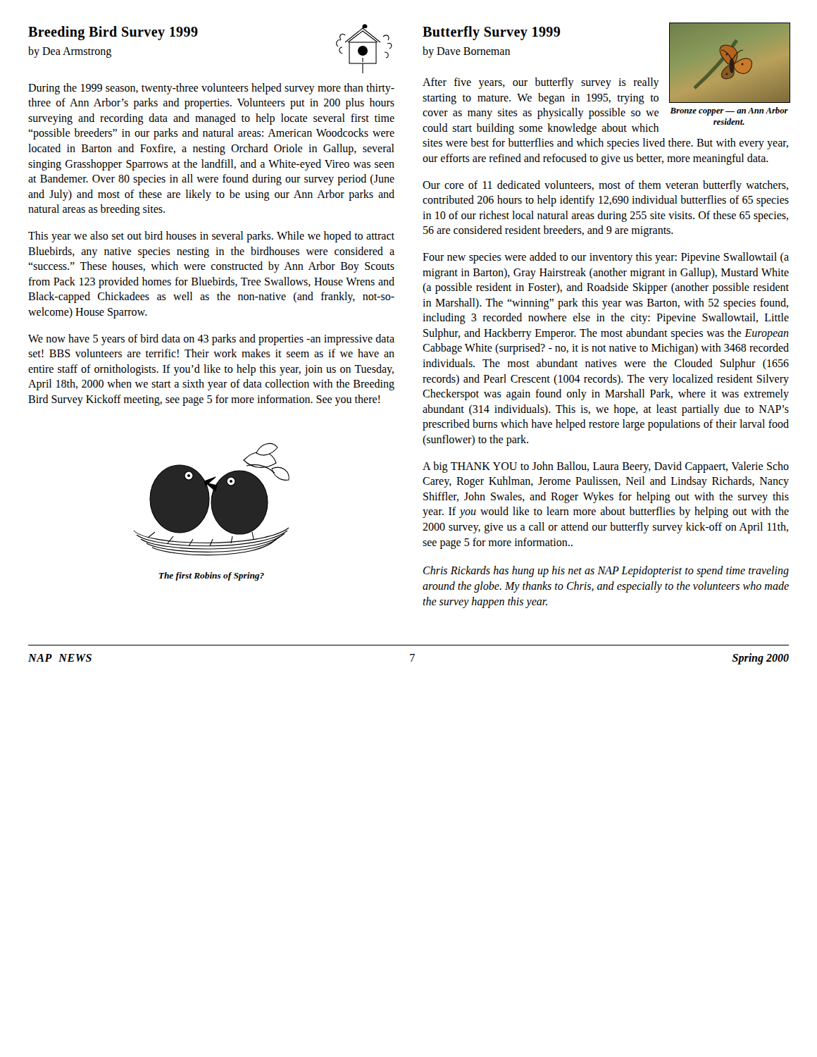Breeding Bird Survey 1999
by Dea Armstrong
During the 1999 season, twenty-three volunteers helped survey more than thirty-three of Ann Arbor’s parks and properties. Volunteers put in 200 plus hours surveying and recording data and managed to help locate several first time “possible breeders” in our parks and natural areas: American Woodcocks were located in Barton and Foxfire, a nesting Orchard Oriole in Gallup, several singing Grasshopper Sparrows at the landfill, and a White-eyed Vireo was seen at Bandemer. Over 80 species in all were found during our survey period (June and July) and most of these are likely to be using our Ann Arbor parks and natural areas as breeding sites.
This year we also set out bird houses in several parks. While we hoped to attract Bluebirds, any native species nesting in the birdhouses were considered a “success.” These houses, which were constructed by Ann Arbor Boy Scouts from Pack 123 provided homes for Bluebirds, Tree Swallows, House Wrens and Black-capped Chickadees as well as the non-native (and frankly, not-so-welcome) House Sparrow.
We now have 5 years of bird data on 43 parks and properties -an impressive data set! BBS volunteers are terrific! Their work makes it seem as if we have an entire staff of ornithologists. If you’d like to help this year, join us on Tuesday, April 18th, 2000 when we start a sixth year of data collection with the Breeding Bird Survey Kickoff meeting, see page 5 for more information. See you there!
The first Robins of Spring?
Bronze copper — an Ann Arbor resident.
Butterfly Survey 1999
by Dave Borneman
After five years, our butterfly survey is really starting to mature. We began in 1995, trying to cover as many sites as physically possible so we could start building some knowledge about which sites were best for butterflies and which species lived there. But with every year, our efforts are refined and refocused to give us better, more meaningful data.
Our core of 11 dedicated volunteers, most of them veteran butterfly watchers, contributed 206 hours to help identify 12,690 individual butterflies of 65 species in 10 of our richest local natural areas during 255 site visits. Of these 65 species, 56 are considered resident breeders, and 9 are migrants.
Four new species were added to our inventory this year: Pipevine Swallowtail (a migrant in Barton), Gray Hairstreak (another migrant in Gallup), Mustard White (a possible resident in Foster), and Roadside Skipper (another possible resident in Marshall). The “winning” park this year was Barton, with 52 species found, including 3 recorded nowhere else in the city: Pipevine Swallowtail, Little Sulphur, and Hackberry Emperor. The most abundant species was the European Cabbage White (surprised? - no, it is not native to Michigan) with 3468 recorded individuals. The most abundant natives were the Clouded Sulphur (1656 records) and Pearl Crescent (1004 records). The very localized resident Silvery Checkerspot was again found only in Marshall Park, where it was extremely abundant (314 individuals). This is, we hope, at least partially due to NAP’s prescribed burns which have helped restore large populations of their larval food (sunflower) to the park.
A big THANK YOU to John Ballou, Laura Beery, David Cappaert, Valerie Scho Carey, Roger Kuhlman, Jerome Paulissen, Neil and Lindsay Richards, Nancy Shiffler, John Swales, and Roger Wykes for helping out with the survey this year. If you would like to learn more about butterflies by helping out with the 2000 survey, give us a call or attend our butterfly survey kick-off on April 11th, see page 5 for more information..
Chris Rickards has hung up his net as NAP Lepidopterist to spend time traveling around the globe. My thanks to Chris, and especially to the volunteers who made the survey happen this year.
NAP NEWS
7
Spring 2000